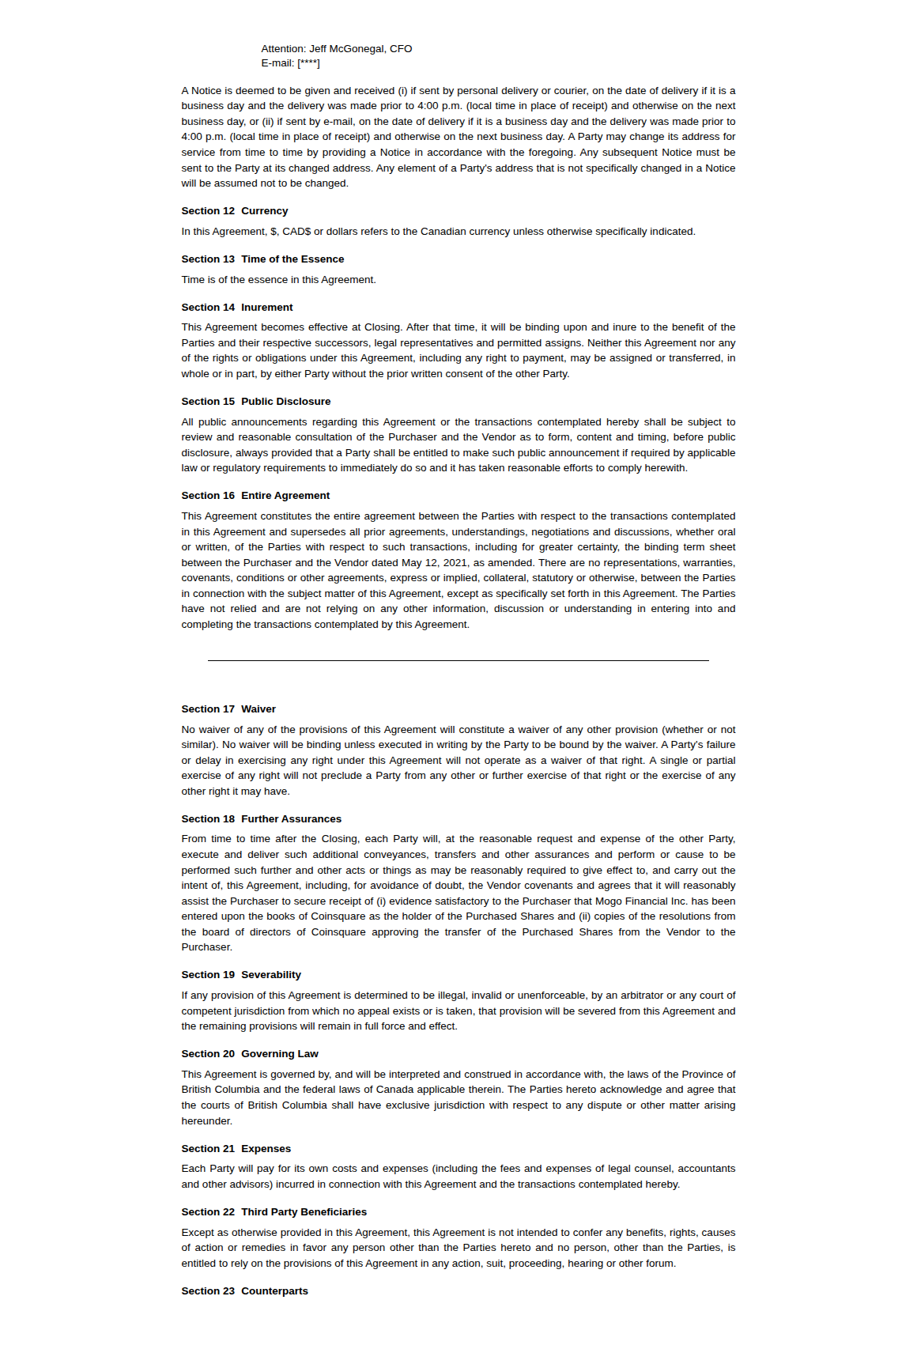Attention: Jeff McGonegal, CFO
E-mail: [****]
A Notice is deemed to be given and received (i) if sent by personal delivery or courier, on the date of delivery if it is a business day and the delivery was made prior to 4:00 p.m. (local time in place of receipt) and otherwise on the next business day, or (ii) if sent by e-mail, on the date of delivery if it is a business day and the delivery was made prior to 4:00 p.m. (local time in place of receipt) and otherwise on the next business day. A Party may change its address for service from time to time by providing a Notice in accordance with the foregoing. Any subsequent Notice must be sent to the Party at its changed address. Any element of a Party's address that is not specifically changed in a Notice will be assumed not to be changed.
Section 12 Currency
In this Agreement, $, CAD$ or dollars refers to the Canadian currency unless otherwise specifically indicated.
Section 13 Time of the Essence
Time is of the essence in this Agreement.
Section 14 Inurement
This Agreement becomes effective at Closing. After that time, it will be binding upon and inure to the benefit of the Parties and their respective successors, legal representatives and permitted assigns. Neither this Agreement nor any of the rights or obligations under this Agreement, including any right to payment, may be assigned or transferred, in whole or in part, by either Party without the prior written consent of the other Party.
Section 15 Public Disclosure
All public announcements regarding this Agreement or the transactions contemplated hereby shall be subject to review and reasonable consultation of the Purchaser and the Vendor as to form, content and timing, before public disclosure, always provided that a Party shall be entitled to make such public announcement if required by applicable law or regulatory requirements to immediately do so and it has taken reasonable efforts to comply herewith.
Section 16 Entire Agreement
This Agreement constitutes the entire agreement between the Parties with respect to the transactions contemplated in this Agreement and supersedes all prior agreements, understandings, negotiations and discussions, whether oral or written, of the Parties with respect to such transactions, including for greater certainty, the binding term sheet between the Purchaser and the Vendor dated May 12, 2021, as amended. There are no representations, warranties, covenants, conditions or other agreements, express or implied, collateral, statutory or otherwise, between the Parties in connection with the subject matter of this Agreement, except as specifically set forth in this Agreement. The Parties have not relied and are not relying on any other information, discussion or understanding in entering into and completing the transactions contemplated by this Agreement.
Section 17 Waiver
No waiver of any of the provisions of this Agreement will constitute a waiver of any other provision (whether or not similar). No waiver will be binding unless executed in writing by the Party to be bound by the waiver. A Party's failure or delay in exercising any right under this Agreement will not operate as a waiver of that right. A single or partial exercise of any right will not preclude a Party from any other or further exercise of that right or the exercise of any other right it may have.
Section 18 Further Assurances
From time to time after the Closing, each Party will, at the reasonable request and expense of the other Party, execute and deliver such additional conveyances, transfers and other assurances and perform or cause to be performed such further and other acts or things as may be reasonably required to give effect to, and carry out the intent of, this Agreement, including, for avoidance of doubt, the Vendor covenants and agrees that it will reasonably assist the Purchaser to secure receipt of (i) evidence satisfactory to the Purchaser that Mogo Financial Inc. has been entered upon the books of Coinsquare as the holder of the Purchased Shares and (ii) copies of the resolutions from the board of directors of Coinsquare approving the transfer of the Purchased Shares from the Vendor to the Purchaser.
Section 19 Severability
If any provision of this Agreement is determined to be illegal, invalid or unenforceable, by an arbitrator or any court of competent jurisdiction from which no appeal exists or is taken, that provision will be severed from this Agreement and the remaining provisions will remain in full force and effect.
Section 20 Governing Law
This Agreement is governed by, and will be interpreted and construed in accordance with, the laws of the Province of British Columbia and the federal laws of Canada applicable therein. The Parties hereto acknowledge and agree that the courts of British Columbia shall have exclusive jurisdiction with respect to any dispute or other matter arising hereunder.
Section 21 Expenses
Each Party will pay for its own costs and expenses (including the fees and expenses of legal counsel, accountants and other advisors) incurred in connection with this Agreement and the transactions contemplated hereby.
Section 22 Third Party Beneficiaries
Except as otherwise provided in this Agreement, this Agreement is not intended to confer any benefits, rights, causes of action or remedies in favor any person other than the Parties hereto and no person, other than the Parties, is entitled to rely on the provisions of this Agreement in any action, suit, proceeding, hearing or other forum.
Section 23 Counterparts